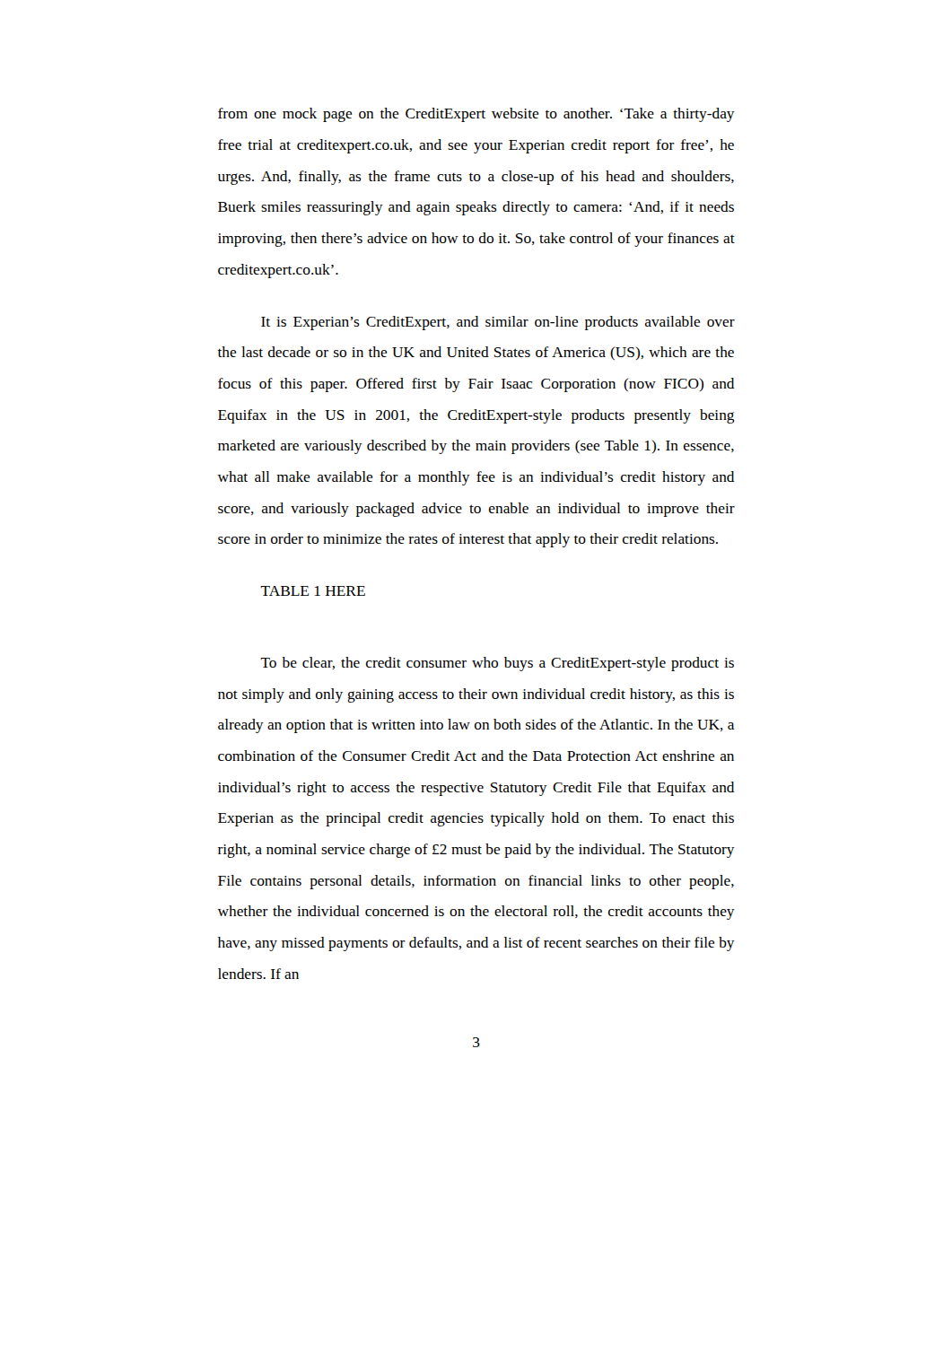from one mock page on the CreditExpert website to another. ‘Take a thirty-day free trial at creditexpert.co.uk, and see your Experian credit report for free’, he urges. And, finally, as the frame cuts to a close-up of his head and shoulders, Buerk smiles reassuringly and again speaks directly to camera: ‘And, if it needs improving, then there’s advice on how to do it. So, take control of your finances at creditexpert.co.uk’.
It is Experian’s CreditExpert, and similar on-line products available over the last decade or so in the UK and United States of America (US), which are the focus of this paper. Offered first by Fair Isaac Corporation (now FICO) and Equifax in the US in 2001, the CreditExpert-style products presently being marketed are variously described by the main providers (see Table 1). In essence, what all make available for a monthly fee is an individual’s credit history and score, and variously packaged advice to enable an individual to improve their score in order to minimize the rates of interest that apply to their credit relations.
TABLE 1 HERE
To be clear, the credit consumer who buys a CreditExpert-style product is not simply and only gaining access to their own individual credit history, as this is already an option that is written into law on both sides of the Atlantic. In the UK, a combination of the Consumer Credit Act and the Data Protection Act enshrine an individual’s right to access the respective Statutory Credit File that Equifax and Experian as the principal credit agencies typically hold on them. To enact this right, a nominal service charge of £2 must be paid by the individual. The Statutory File contains personal details, information on financial links to other people, whether the individual concerned is on the electoral roll, the credit accounts they have, any missed payments or defaults, and a list of recent searches on their file by lenders. If an
3